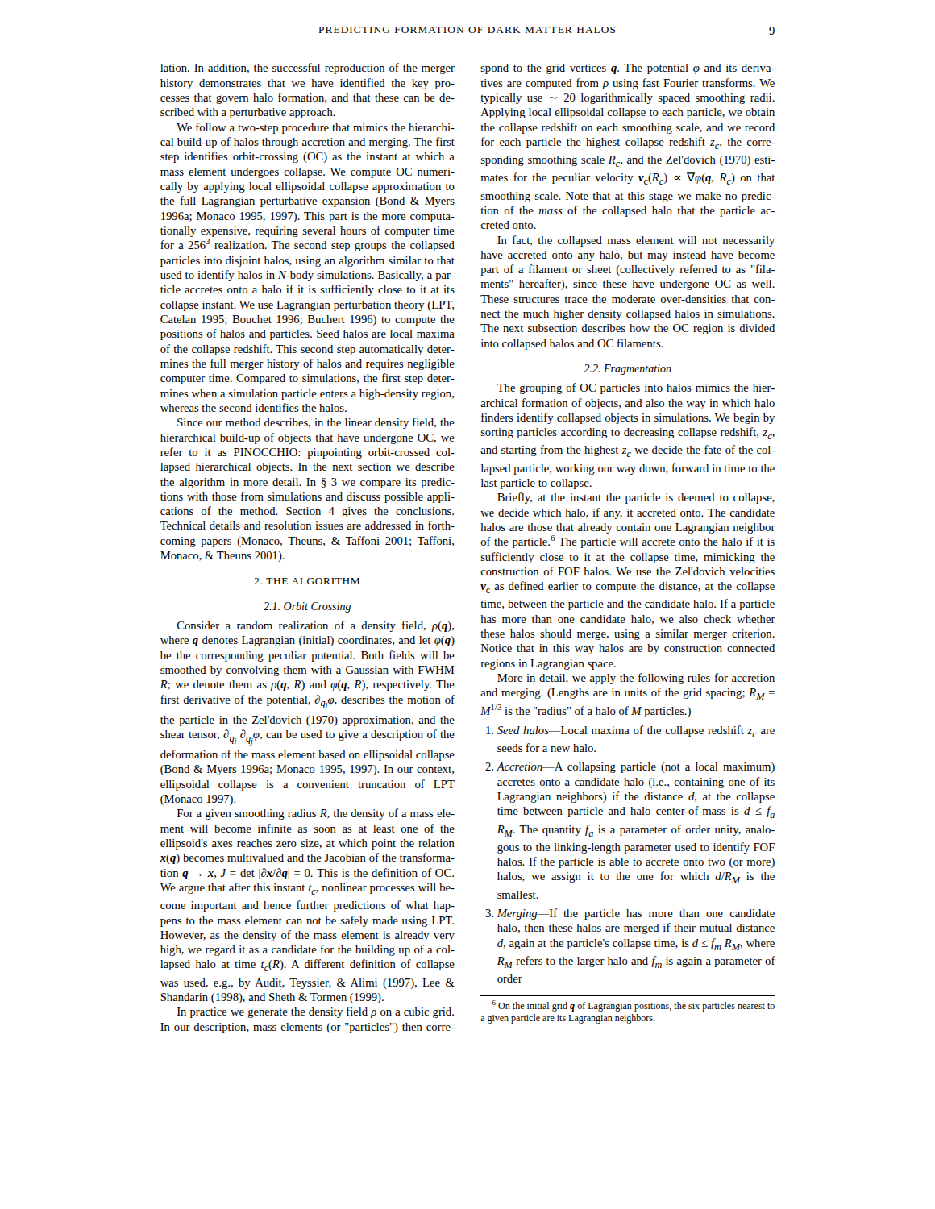Predicting Formation of Dark Matter Halos 9
lation. In addition, the successful reproduction of the merger history demonstrates that we have identified the key processes that govern halo formation, and that these can be described with a perturbative approach.
We follow a two-step procedure that mimics the hierarchical build-up of halos through accretion and merging. The first step identifies orbit-crossing (OC) as the instant at which a mass element undergoes collapse. We compute OC numerically by applying local ellipsoidal collapse approximation to the full Lagrangian perturbative expansion (Bond & Myers 1996a; Monaco 1995, 1997). This part is the more computationally expensive, requiring several hours of computer time for a 2563 realization. The second step groups the collapsed particles into disjoint halos, using an algorithm similar to that used to identify halos in N-body simulations. Basically, a particle accretes onto a halo if it is sufficiently close to it at its collapse instant. We use Lagrangian perturbation theory (LPT, Catelan 1995; Bouchet 1996; Buchert 1996) to compute the positions of halos and particles. Seed halos are local maxima of the collapse redshift. This second step automatically determines the full merger history of halos and requires negligible computer time. Compared to simulations, the first step determines when a simulation particle enters a high-density region, whereas the second identifies the halos.
Since our method describes, in the linear density field, the hierarchical build-up of objects that have undergone OC, we refer to it as PINOCCHIO: pinpointing orbit-crossed collapsed hierarchical objects. In the next section we describe the algorithm in more detail. In § 3 we compare its predictions with those from simulations and discuss possible applications of the method. Section 4 gives the conclusions. Technical details and resolution issues are addressed in forthcoming papers (Monaco, Theuns, & Taffoni 2001; Taffoni, Monaco, & Theuns 2001).
2. The Algorithm
2.1. Orbit Crossing
Consider a random realization of a density field, ρ(q), where q denotes Lagrangian (initial) coordinates, and let φ(q) be the corresponding peculiar potential. Both fields will be smoothed by convolving them with a Gaussian with FWHM R; we denote them as ρ(q, R) and φ(q, R), respectively. The first derivative of the potential, ∂qiφ, describes the motion of the particle in the Zel'dovich (1970) approximation, and the shear tensor, ∂qi ∂qjφ, can be used to give a description of the deformation of the mass element based on ellipsoidal collapse (Bond & Myers 1996a; Monaco 1995, 1997). In our context, ellipsoidal collapse is a convenient truncation of LPT (Monaco 1997).
For a given smoothing radius R, the density of a mass element will become infinite as soon as at least one of the ellipsoid's axes reaches zero size, at which point the relation x(q) becomes multivalued and the Jacobian of the transformation q → x, J = det |∂x/∂q| = 0. This is the definition of OC. We argue that after this instant tc, nonlinear processes will become important and hence further predictions of what happens to the mass element can not be safely made using LPT. However, as the density of the mass element is already very high, we regard it as a candidate for the building up of a collapsed halo at time tc(R). A different definition of collapse was used, e.g., by Audit, Teyssier, & Alimi (1997), Lee & Shandarin (1998), and Sheth & Tormen (1999).
In practice we generate the density field ρ on a cubic grid. In our description, mass elements (or "particles") then correspond to the grid vertices q. The potential φ and its derivatives are computed from ρ using fast Fourier transforms. We typically use ∼ 20 logarithmically spaced smoothing radii. Applying local ellipsoidal collapse to each particle, we obtain the collapse redshift on each smoothing scale, and we record for each particle the highest collapse redshift zc, the corresponding smoothing scale Rc, and the Zel'dovich (1970) estimates for the peculiar velocity vc(Rc) ∝ ∇φ(q, Rc) on that smoothing scale. Note that at this stage we make no prediction of the mass of the collapsed halo that the particle accreted onto.
In fact, the collapsed mass element will not necessarily have accreted onto any halo, but may instead have become part of a filament or sheet (collectively referred to as "filaments" hereafter), since these have undergone OC as well. These structures trace the moderate over-densities that connect the much higher density collapsed halos in simulations. The next subsection describes how the OC region is divided into collapsed halos and OC filaments.
2.2. Fragmentation
The grouping of OC particles into halos mimics the hierarchical formation of objects, and also the way in which halo finders identify collapsed objects in simulations. We begin by sorting particles according to decreasing collapse redshift, zc, and starting from the highest zc we decide the fate of the collapsed particle, working our way down, forward in time to the last particle to collapse.
Briefly, at the instant the particle is deemed to collapse, we decide which halo, if any, it accreted onto. The candidate halos are those that already contain one Lagrangian neighbor of the particle.6 The particle will accrete onto the halo if it is sufficiently close to it at the collapse time, mimicking the construction of FOF halos. We use the Zel'dovich velocities vc as defined earlier to compute the distance, at the collapse time, between the particle and the candidate halo. If a particle has more than one candidate halo, we also check whether these halos should merge, using a similar merger criterion. Notice that in this way halos are by construction connected regions in Lagrangian space.
More in detail, we apply the following rules for accretion and merging. (Lengths are in units of the grid spacing; RM = M1/3 is the "radius" of a halo of M particles.)
Seed halos—Local maxima of the collapse redshift zc are seeds for a new halo.
Accretion—A collapsing particle (not a local maximum) accretes onto a candidate halo (i.e., containing one of its Lagrangian neighbors) if the distance d, at the collapse time between particle and halo center-of-mass is d ≤ fa RM. The quantity fa is a parameter of order unity, analogous to the linking-length parameter used to identify FOF halos. If the particle is able to accrete onto two (or more) halos, we assign it to the one for which d/RM is the smallest.
Merging—If the particle has more than one candidate halo, then these halos are merged if their mutual distance d, again at the particle's collapse time, is d ≤ fm RM, where RM refers to the larger halo and fm is again a parameter of order
6 On the initial grid q of Lagrangian positions, the six particles nearest to a given particle are its Lagrangian neighbors.